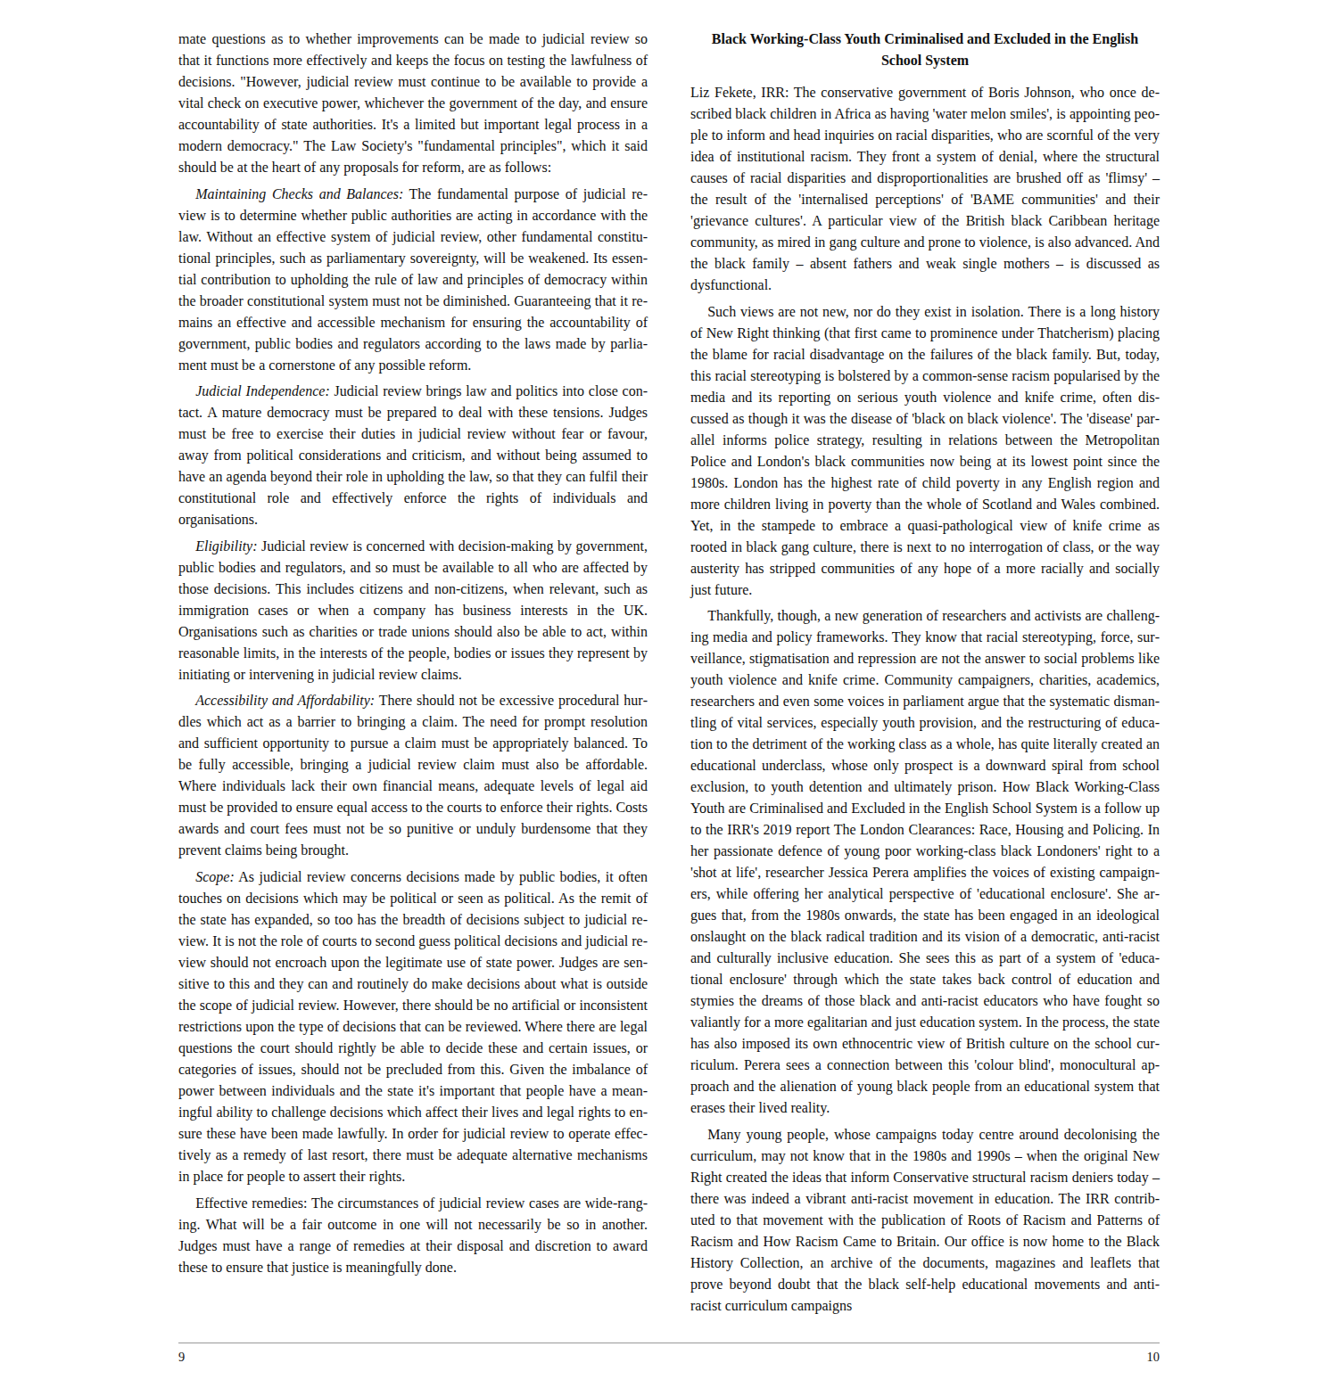mate questions as to whether improvements can be made to judicial review so that it functions more effectively and keeps the focus on testing the lawfulness of decisions. "However, judicial review must continue to be available to provide a vital check on executive power, whichever the government of the day, and ensure accountability of state authorities. It's a limited but important legal process in a modern democracy." The Law Society's "fundamental principles", which it said should be at the heart of any proposals for reform, are as follows:
Maintaining Checks and Balances: The fundamental purpose of judicial review is to determine whether public authorities are acting in accordance with the law. Without an effective system of judicial review, other fundamental constitutional principles, such as parliamentary sovereignty, will be weakened. Its essential contribution to upholding the rule of law and principles of democracy within the broader constitutional system must not be diminished. Guaranteeing that it remains an effective and accessible mechanism for ensuring the accountability of government, public bodies and regulators according to the laws made by parliament must be a cornerstone of any possible reform.
Judicial Independence: Judicial review brings law and politics into close contact. A mature democracy must be prepared to deal with these tensions. Judges must be free to exercise their duties in judicial review without fear or favour, away from political considerations and criticism, and without being assumed to have an agenda beyond their role in upholding the law, so that they can fulfil their constitutional role and effectively enforce the rights of individuals and organisations.
Eligibility: Judicial review is concerned with decision-making by government, public bodies and regulators, and so must be available to all who are affected by those decisions. This includes citizens and non-citizens, when relevant, such as immigration cases or when a company has business interests in the UK. Organisations such as charities or trade unions should also be able to act, within reasonable limits, in the interests of the people, bodies or issues they represent by initiating or intervening in judicial review claims.
Accessibility and Affordability: There should not be excessive procedural hurdles which act as a barrier to bringing a claim. The need for prompt resolution and sufficient opportunity to pursue a claim must be appropriately balanced. To be fully accessible, bringing a judicial review claim must also be affordable. Where individuals lack their own financial means, adequate levels of legal aid must be provided to ensure equal access to the courts to enforce their rights. Costs awards and court fees must not be so punitive or unduly burdensome that they prevent claims being brought.
Scope: As judicial review concerns decisions made by public bodies, it often touches on decisions which may be political or seen as political. As the remit of the state has expanded, so too has the breadth of decisions subject to judicial review. It is not the role of courts to second guess political decisions and judicial review should not encroach upon the legitimate use of state power. Judges are sensitive to this and they can and routinely do make decisions about what is outside the scope of judicial review. However, there should be no artificial or inconsistent restrictions upon the type of decisions that can be reviewed. Where there are legal questions the court should rightly be able to decide these and certain issues, or categories of issues, should not be precluded from this. Given the imbalance of power between individuals and the state it's important that people have a meaningful ability to challenge decisions which affect their lives and legal rights to ensure these have been made lawfully. In order for judicial review to operate effectively as a remedy of last resort, there must be adequate alternative mechanisms in place for people to assert their rights.
Effective remedies: The circumstances of judicial review cases are wide-ranging. What will be a fair outcome in one will not necessarily be so in another. Judges must have a range of remedies at their disposal and discretion to award these to ensure that justice is meaningfully done.
Black Working-Class Youth Criminalised and Excluded in the English School System
Liz Fekete, IRR: The conservative government of Boris Johnson, who once described black children in Africa as having 'water melon smiles', is appointing people to inform and head inquiries on racial disparities, who are scornful of the very idea of institutional racism. They front a system of denial, where the structural causes of racial disparities and disproportionalities are brushed off as 'flimsy' – the result of the 'internalised perceptions' of 'BAME communities' and their 'grievance cultures'. A particular view of the British black Caribbean heritage community, as mired in gang culture and prone to violence, is also advanced. And the black family – absent fathers and weak single mothers – is discussed as dysfunctional.
Such views are not new, nor do they exist in isolation. There is a long history of New Right thinking (that first came to prominence under Thatcherism) placing the blame for racial disadvantage on the failures of the black family. But, today, this racial stereotyping is bolstered by a common-sense racism popularised by the media and its reporting on serious youth violence and knife crime, often discussed as though it was the disease of 'black on black violence'. The 'disease' parallel informs police strategy, resulting in relations between the Metropolitan Police and London's black communities now being at its lowest point since the 1980s. London has the highest rate of child poverty in any English region and more children living in poverty than the whole of Scotland and Wales combined. Yet, in the stampede to embrace a quasi-pathological view of knife crime as rooted in black gang culture, there is next to no interrogation of class, or the way austerity has stripped communities of any hope of a more racially and socially just future.
Thankfully, though, a new generation of researchers and activists are challenging media and policy frameworks. They know that racial stereotyping, force, surveillance, stigmatisation and repression are not the answer to social problems like youth violence and knife crime. Community campaigners, charities, academics, researchers and even some voices in parliament argue that the systematic dismantling of vital services, especially youth provision, and the restructuring of education to the detriment of the working class as a whole, has quite literally created an educational underclass, whose only prospect is a downward spiral from school exclusion, to youth detention and ultimately prison. How Black Working-Class Youth are Criminalised and Excluded in the English School System is a follow up to the IRR's 2019 report The London Clearances: Race, Housing and Policing. In her passionate defence of young poor working-class black Londoners' right to a 'shot at life', researcher Jessica Perera amplifies the voices of existing campaigners, while offering her analytical perspective of 'educational enclosure'. She argues that, from the 1980s onwards, the state has been engaged in an ideological onslaught on the black radical tradition and its vision of a democratic, anti-racist and culturally inclusive education. She sees this as part of a system of 'educational enclosure' through which the state takes back control of education and stymies the dreams of those black and anti-racist educators who have fought so valiantly for a more egalitarian and just education system. In the process, the state has also imposed its own ethnocentric view of British culture on the school curriculum. Perera sees a connection between this 'colour blind', monocultural approach and the alienation of young black people from an educational system that erases their lived reality.
Many young people, whose campaigns today centre around decolonising the curriculum, may not know that in the 1980s and 1990s – when the original New Right created the ideas that inform Conservative structural racism deniers today – there was indeed a vibrant anti-racist movement in education. The IRR contributed to that movement with the publication of Roots of Racism and Patterns of Racism and How Racism Came to Britain. Our office is now home to the Black History Collection, an archive of the documents, magazines and leaflets that prove beyond doubt that the black self-help educational movements and anti-racist curriculum campaigns
9 10